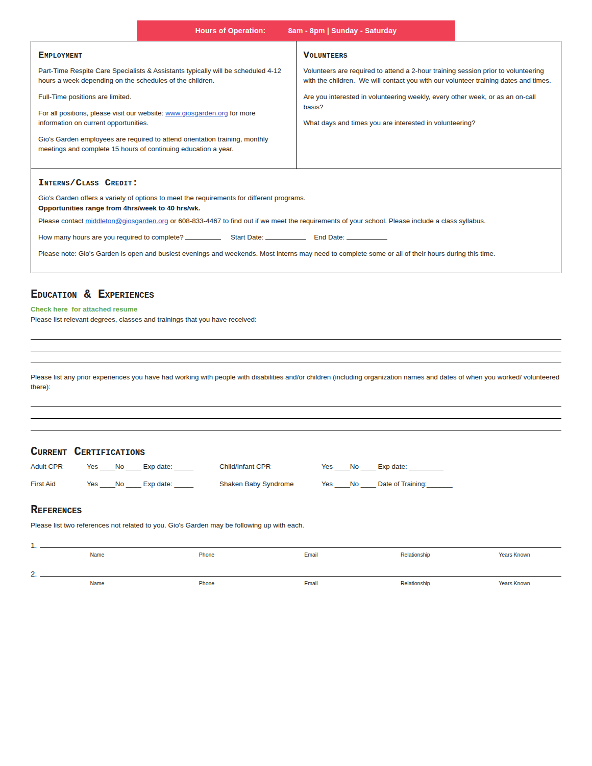Hours of Operation: 8am - 8pm | Sunday - Saturday
| Employment Part-Time Respite Care Specialists & Assistants typically will be scheduled 4-12 hours a week depending on the schedules of the children. Full-Time positions are limited. For all positions, please visit our website: www.giosgarden.org for more information on current opportunities. Gio's Garden employees are required to attend orientation training, monthly meetings and complete 15 hours of continuing education a year. | Volunteers Volunteers are required to attend a 2-hour training session prior to volunteering with the children. We will contact you with our volunteer training dates and times. Are you interested in volunteering weekly, every other week, or as an on-call basis? What days and times you are interested in volunteering? |
| Interns/Class Credit: Gio's Garden offers a variety of options to meet the requirements for different programs. Opportunities range from 4hrs/week to 40 hrs/wk. Please contact middleton@giosgarden.org or 608-833-4467 to find out if we meet the requirements of your school. Please include a class syllabus. How many hours are you required to complete? Start Date: End Date: Please note: Gio's Garden is open and busiest evenings and weekends. Most interns may need to complete some or all of their hours during this time. |
Education & Experiences
Check here for attached resume
Please list relevant degrees, classes and trainings that you have received:
Please list any prior experiences you have had working with people with disabilities and/or children (including organization names and dates of when you worked/ volunteered there):
Current Certifications
Adult CPR
Yes ____No ____ Exp date: _____
Child/Infant CPR
Yes ____No ____ Exp date: _________
First Aid
Yes ____No ____ Exp date: _____
Shaken Baby Syndrome
Yes ____No ____ Date of Training:_______
References
Please list two references not related to you. Gio's Garden may be following up with each.
1.
Name Phone Email Relationship Years Known
2.
Name Phone Email Relationship Years Known